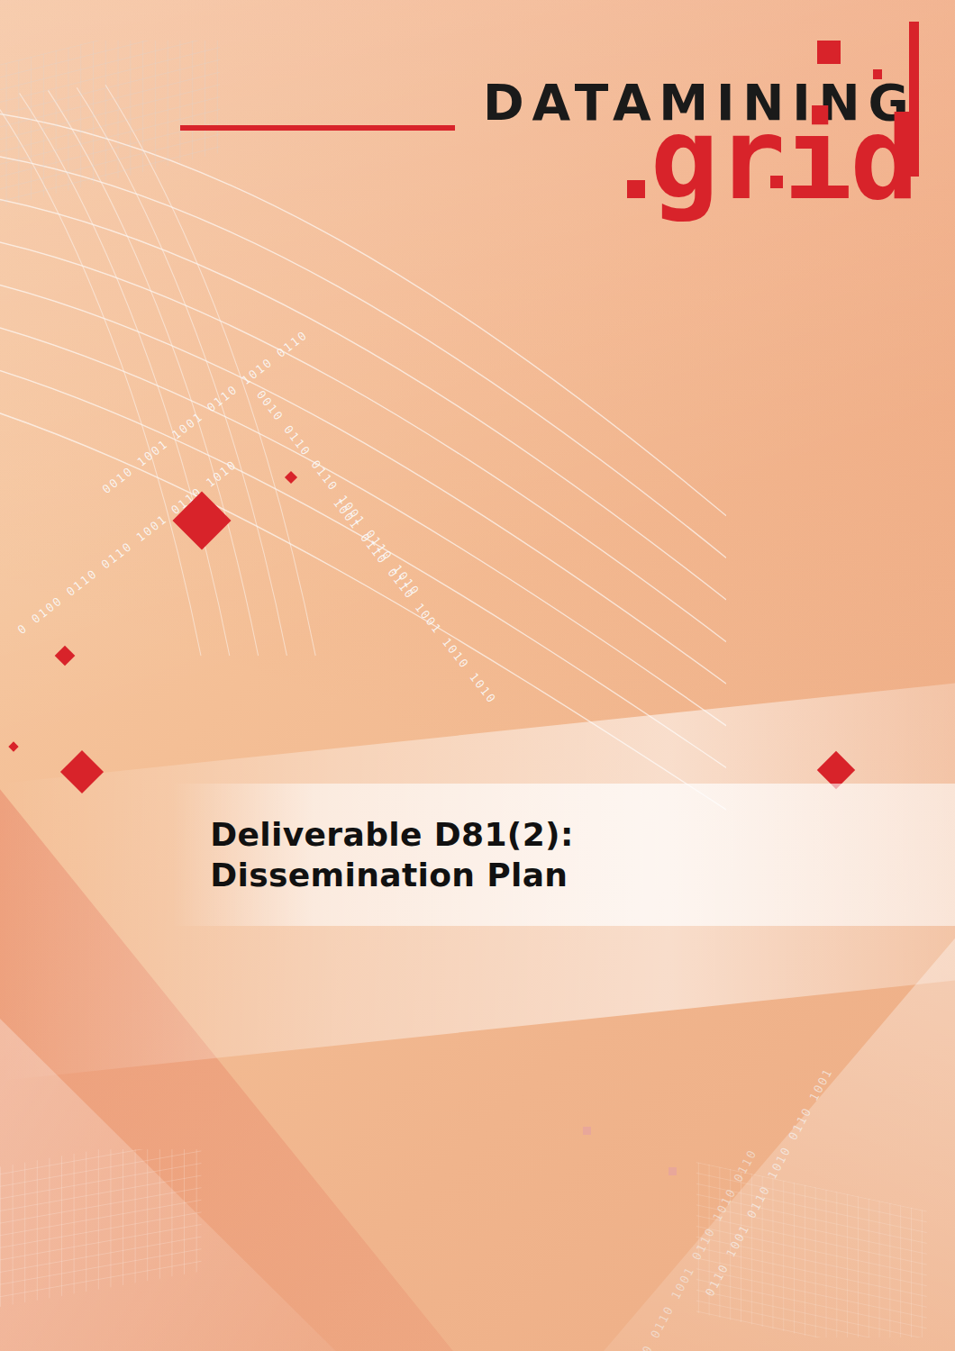0 0100 0110 0110 1001 0110 1010
0010 1001 1001 0110 1010 0110
0010 0110 0110 1001 0110 1010
1001 0110 0110 1001 1010 1010
0110 1001 0110 1010 0110 1001
1010 0110 1001 0110 1010 0110
DATAMINING
grid
Deliverable D81(2): Dissemination Plan